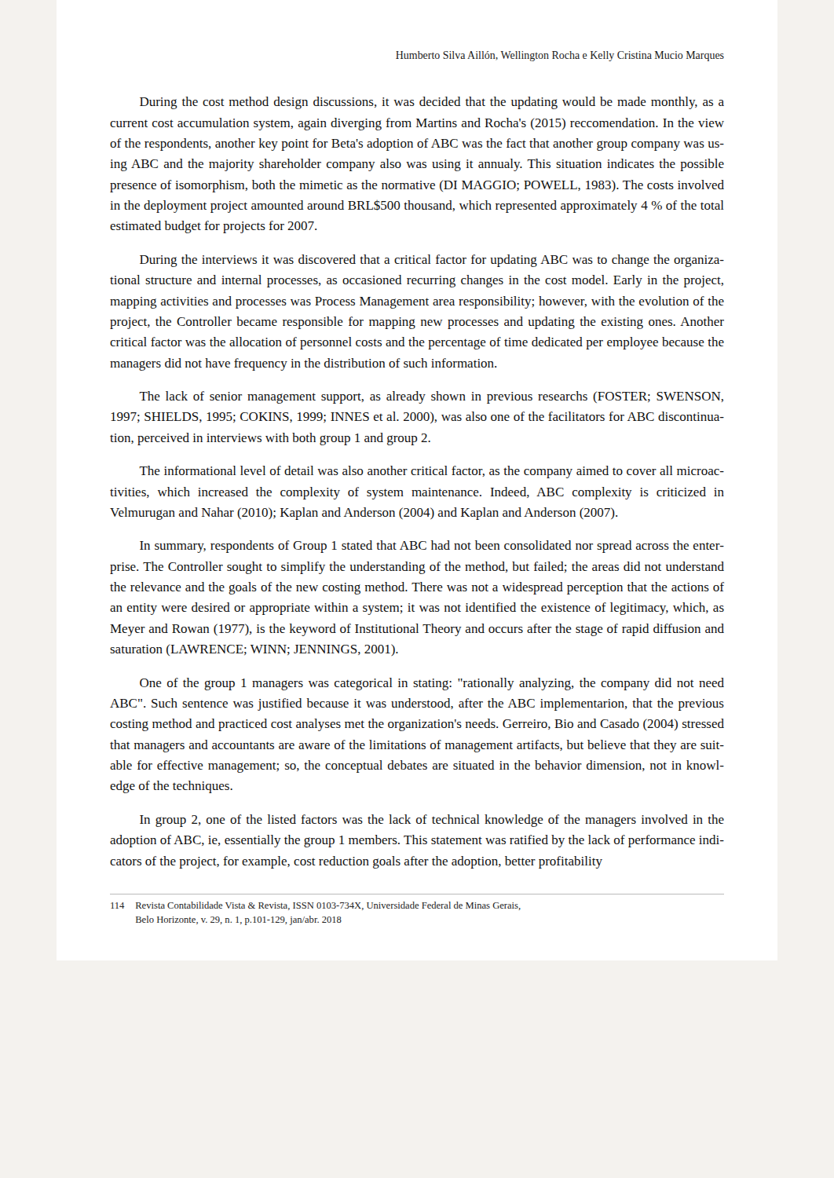Humberto Silva Aillón, Wellington Rocha e Kelly Cristina Mucio Marques
During the cost method design discussions, it was decided that the updating would be made monthly, as a current cost accumulation system, again diverging from Martins and Rocha's (2015) reccomendation. In the view of the respondents, another key point for Beta's adoption of ABC was the fact that another group company was using ABC and the majority shareholder company also was using it annualy. This situation indicates the possible presence of isomorphism, both the mimetic as the normative (DI MAGGIO; POWELL, 1983). The costs involved in the deployment project amounted around BRL$500 thousand, which represented approximately 4 % of the total estimated budget for projects for 2007.
During the interviews it was discovered that a critical factor for updating ABC was to change the organizational structure and internal processes, as occasioned recurring changes in the cost model. Early in the project, mapping activities and processes was Process Management area responsibility; however, with the evolution of the project, the Controller became responsible for mapping new processes and updating the existing ones. Another critical factor was the allocation of personnel costs and the percentage of time dedicated per employee because the managers did not have frequency in the distribution of such information.
The lack of senior management support, as already shown in previous researchs (FOSTER; SWENSON, 1997; SHIELDS, 1995; COKINS, 1999; INNES et al. 2000), was also one of the facilitators for ABC discontinuation, perceived in interviews with both group 1 and group 2.
The informational level of detail was also another critical factor, as the company aimed to cover all microactivities, which increased the complexity of system maintenance. Indeed, ABC complexity is criticized in Velmurugan and Nahar (2010); Kaplan and Anderson (2004) and Kaplan and Anderson (2007).
In summary, respondents of Group 1 stated that ABC had not been consolidated nor spread across the enterprise. The Controller sought to simplify the understanding of the method, but failed; the areas did not understand the relevance and the goals of the new costing method. There was not a widespread perception that the actions of an entity were desired or appropriate within a system; it was not identified the existence of legitimacy, which, as Meyer and Rowan (1977), is the keyword of Institutional Theory and occurs after the stage of rapid diffusion and saturation (LAWRENCE; WINN; JENNINGS, 2001).
One of the group 1 managers was categorical in stating: "rationally analyzing, the company did not need ABC". Such sentence was justified because it was understood, after the ABC implementarion, that the previous costing method and practiced cost analyses met the organization's needs. Gerreiro, Bio and Casado (2004) stressed that managers and accountants are aware of the limitations of management artifacts, but believe that they are suitable for effective management; so, the conceptual debates are situated in the behavior dimension, not in knowledge of the techniques.
In group 2, one of the listed factors was the lack of technical knowledge of the managers involved in the adoption of ABC, ie, essentially the group 1 members. This statement was ratified by the lack of performance indicators of the project, for example, cost reduction goals after the adoption, better profitability
114 Revista Contabilidade Vista & Revista, ISSN 0103-734X, Universidade Federal de Minas Gerais,
Belo Horizonte, v. 29, n. 1, p.101-129, jan/abr. 2018